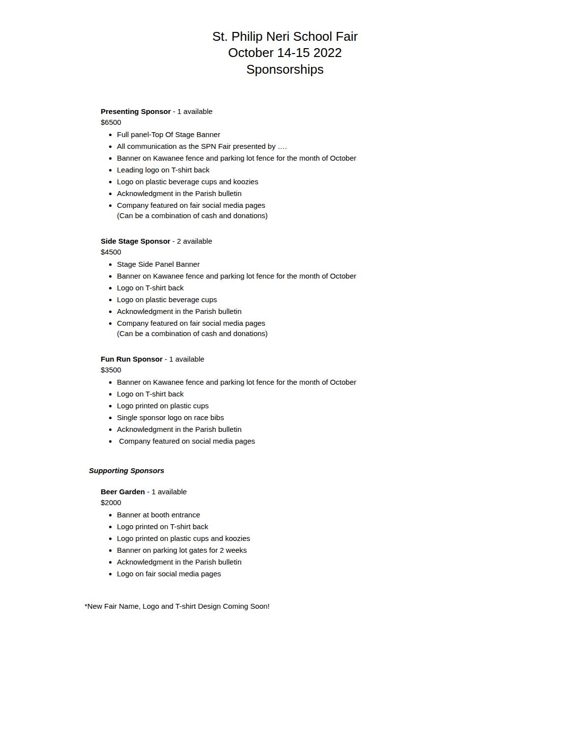St. Philip Neri School Fair
October 14-15 2022
Sponsorships
Presenting Sponsor - 1 available
$6500
Full panel-Top Of Stage Banner
All communication as the SPN Fair presented by ….
Banner on Kawanee fence and parking lot fence for the month of October
Leading logo on T-shirt back
Logo on plastic beverage cups and koozies
Acknowledgment in the Parish bulletin
Company featured on fair social media pages
(Can be a combination of cash and donations)
Side Stage Sponsor - 2 available
$4500
Stage Side Panel Banner
Banner on Kawanee fence and parking lot fence for the month of October
Logo on T-shirt back
Logo on plastic beverage cups
Acknowledgment in the Parish bulletin
Company featured on fair social media pages
(Can be a combination of cash and donations)
Fun Run Sponsor - 1 available
$3500
Banner on Kawanee fence and parking lot fence for the month of October
Logo on T-shirt back
Logo printed on plastic cups
Single sponsor logo on race bibs
Acknowledgment in the Parish bulletin
Company featured on social media pages
Supporting Sponsors
Beer Garden - 1 available
$2000
Banner at booth entrance
Logo printed on T-shirt back
Logo printed on plastic cups and koozies
Banner on parking lot gates for 2 weeks
Acknowledgment in the Parish bulletin
Logo on fair social media pages
*New Fair Name, Logo and T-shirt Design Coming Soon!